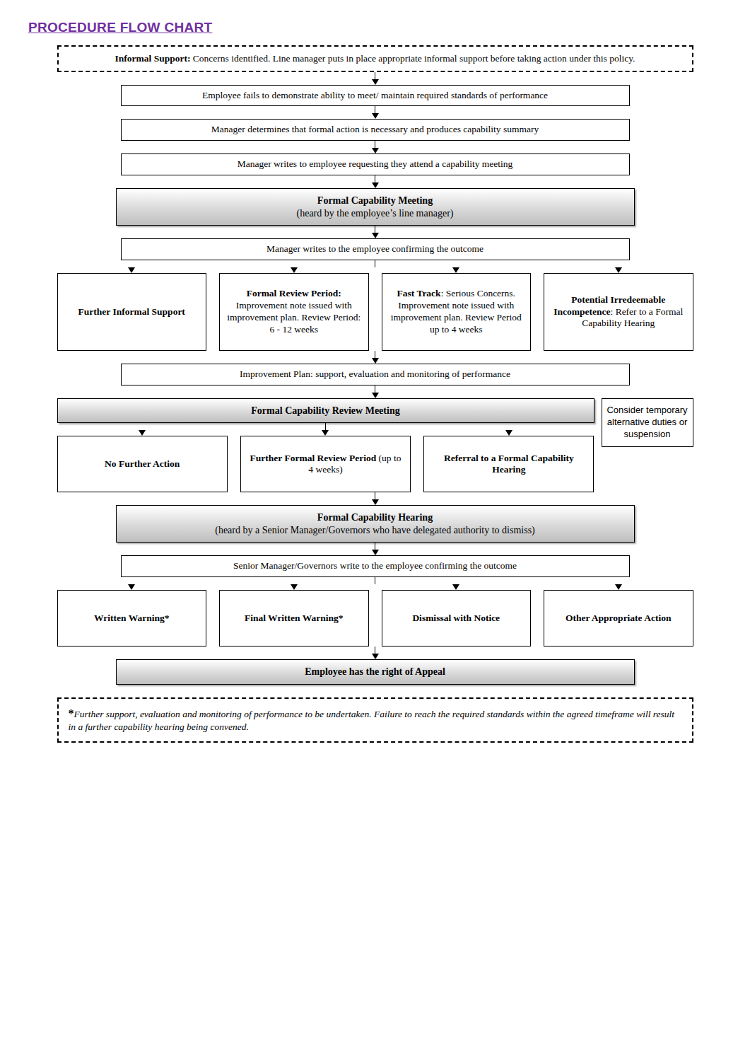PROCEDURE FLOW CHART
Informal Support: Concerns identified. Line manager puts in place appropriate informal support before taking action under this policy.
Employee fails to demonstrate ability to meet/ maintain required standards of performance
Manager determines that formal action is necessary and produces capability summary
Manager writes to employee requesting they attend a capability meeting
Formal Capability Meeting
(heard by the employee’s line manager)
Manager writes to the employee confirming the outcome
Further Informal Support
Formal Review Period: Improvement note issued with improvement plan. Review Period: 6 - 12 weeks
Fast Track: Serious Concerns. Improvement note issued with improvement plan. Review Period up to 4 weeks
Potential Irredeemable Incompetence: Refer to a Formal Capability Hearing
Improvement Plan: support, evaluation and monitoring of performance
Formal Capability Review Meeting
No Further Action
Further Formal Review Period (up to 4 weeks)
Referral to a Formal Capability Hearing
Consider temporary alternative duties or suspension
Formal Capability Hearing
(heard by a Senior Manager/Governors who have delegated authority to dismiss)
Senior Manager/Governors write to the employee confirming the outcome
Written Warning*
Final Written Warning*
Dismissal with Notice
Other Appropriate Action
Employee has the right of Appeal
*Further support, evaluation and monitoring of performance to be undertaken. Failure to reach the required standards within the agreed timeframe will result in a further capability hearing being convened.